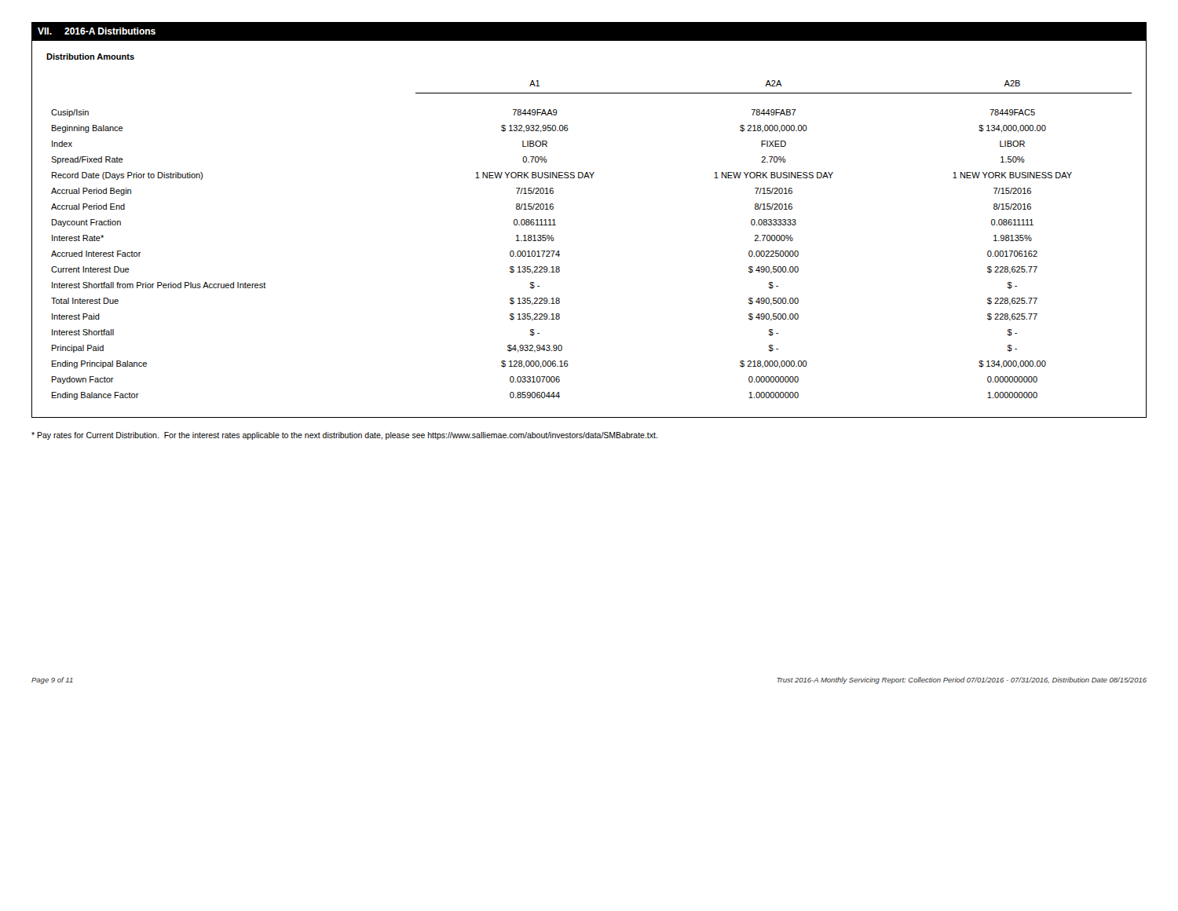VII. 2016-A Distributions
Distribution Amounts
| | A1 | A2A | A2B |
| Cusip/Isin | 78449FAA9 | 78449FAB7 | 78449FAC5 |
| Beginning Balance | $ 132,932,950.06 | $ 218,000,000.00 | $ 134,000,000.00 |
| Index | LIBOR | FIXED | LIBOR |
| Spread/Fixed Rate | 0.70% | 2.70% | 1.50% |
| Record Date (Days Prior to Distribution) | 1 NEW YORK BUSINESS DAY | 1 NEW YORK BUSINESS DAY | 1 NEW YORK BUSINESS DAY |
| Accrual Period Begin | 7/15/2016 | 7/15/2016 | 7/15/2016 |
| Accrual Period End | 8/15/2016 | 8/15/2016 | 8/15/2016 |
| Daycount Fraction | 0.08611111 | 0.08333333 | 0.08611111 |
| Interest Rate* | 1.18135% | 2.70000% | 1.98135% |
| Accrued Interest Factor | 0.001017274 | 0.002250000 | 0.001706162 |
| Current Interest Due | $ 135,229.18 | $ 490,500.00 | $ 228,625.77 |
| Interest Shortfall from Prior Period Plus Accrued Interest | $ - | $ - | $ - |
| Total Interest Due | $ 135,229.18 | $ 490,500.00 | $ 228,625.77 |
| Interest Paid | $ 135,229.18 | $ 490,500.00 | $ 228,625.77 |
| Interest Shortfall | $ - | $ - | $ - |
| Principal Paid | $4,932,943.90 | $ - | $ - |
| Ending Principal Balance | $ 128,000,006.16 | $ 218,000,000.00 | $ 134,000,000.00 |
| Paydown Factor | 0.033107006 | 0.000000000 | 0.000000000 |
| Ending Balance Factor | 0.859060444 | 1.000000000 | 1.000000000 |
* Pay rates for Current Distribution. For the interest rates applicable to the next distribution date, please see https://www.salliemae.com/about/investors/data/SMBabrate.txt.
Page 9 of 11
Trust 2016-A Monthly Servicing Report: Collection Period 07/01/2016 - 07/31/2016, Distribution Date 08/15/2016